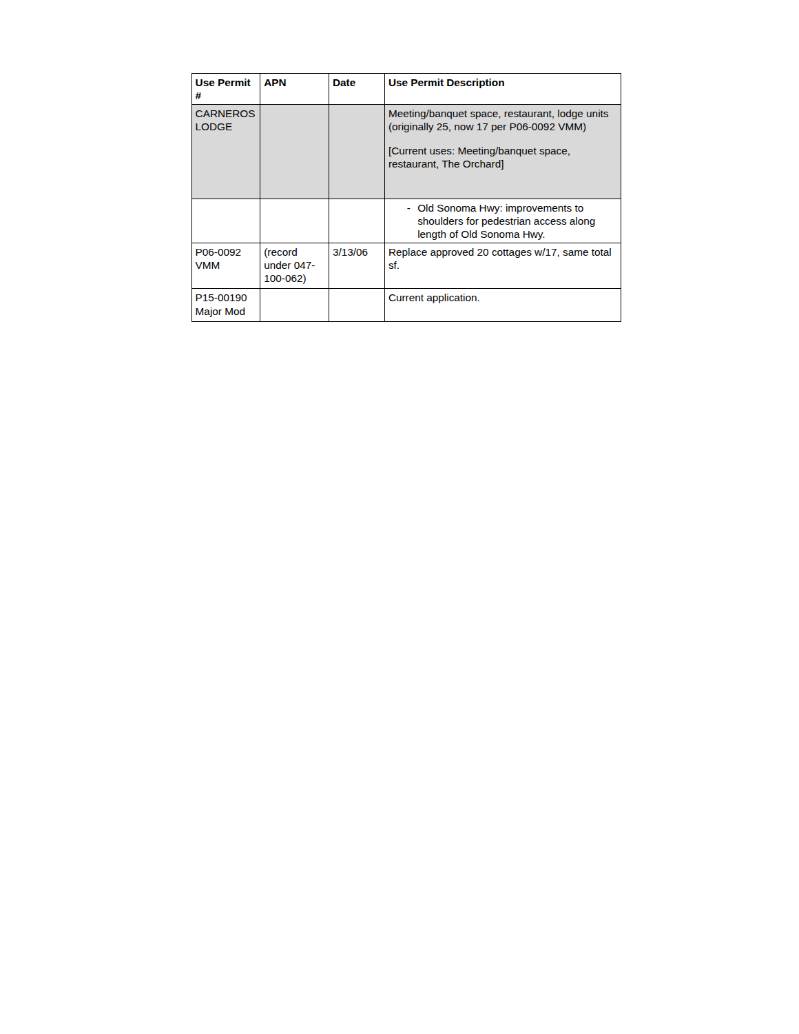| Use Permit # | APN | Date | Use Permit Description |
| --- | --- | --- | --- |
| CARNEROS LODGE | | | Meeting/banquet space, restaurant, lodge units (originally 25, now 17 per P06-0092 VMM) [Current uses: Meeting/banquet space, restaurant, The Orchard] |
| | | | Old Sonoma Hwy: improvements to shoulders for pedestrian access along length of Old Sonoma Hwy. |
| P06-0092 VMM | (record under 047-100-062) | 3/13/06 | Replace approved 20 cottages w/17, same total sf. |
| P15-00190 Major Mod | | | Current application. |